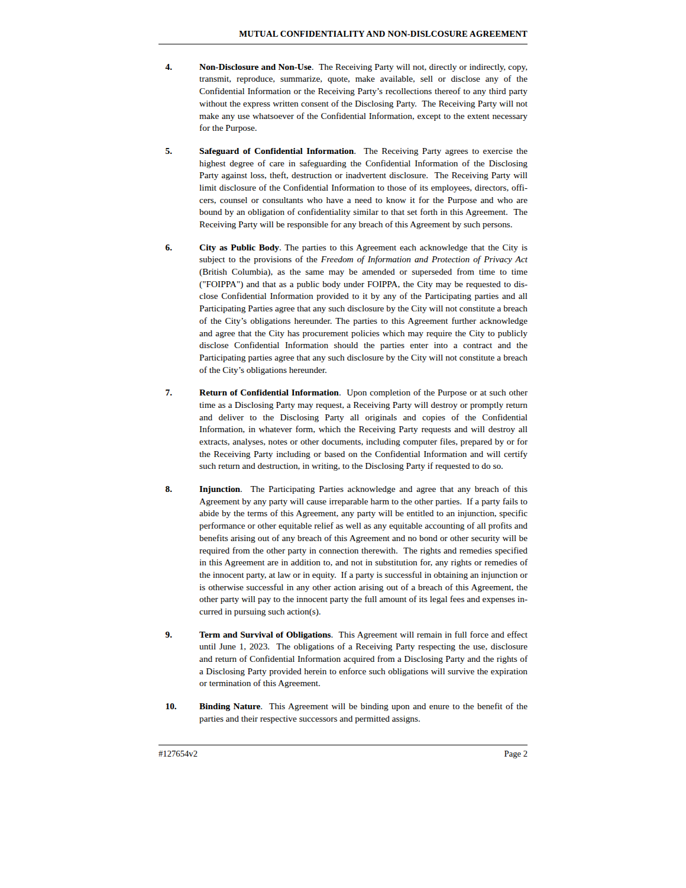MUTUAL CONFIDENTIALITY AND NON-DISLCOSURE AGREEMENT
4.
Non-Disclosure and Non-Use. The Receiving Party will not, directly or indirectly, copy, transmit, reproduce, summarize, quote, make available, sell or disclose any of the Confidential Information or the Receiving Party’s recollections thereof to any third party without the express written consent of the Disclosing Party. The Receiving Party will not make any use whatsoever of the Confidential Information, except to the extent necessary for the Purpose.
5.
Safeguard of Confidential Information. The Receiving Party agrees to exercise the highest degree of care in safeguarding the Confidential Information of the Disclosing Party against loss, theft, destruction or inadvertent disclosure. The Receiving Party will limit disclosure of the Confidential Information to those of its employees, directors, officers, counsel or consultants who have a need to know it for the Purpose and who are bound by an obligation of confidentiality similar to that set forth in this Agreement. The Receiving Party will be responsible for any breach of this Agreement by such persons.
6.
City as Public Body. The parties to this Agreement each acknowledge that the City is subject to the provisions of the Freedom of Information and Protection of Privacy Act (British Columbia), as the same may be amended or superseded from time to time ("FOIPPA") and that as a public body under FOIPPA, the City may be requested to disclose Confidential Information provided to it by any of the Participating parties and all Participating Parties agree that any such disclosure by the City will not constitute a breach of the City’s obligations hereunder. The parties to this Agreement further acknowledge and agree that the City has procurement policies which may require the City to publicly disclose Confidential Information should the parties enter into a contract and the Participating parties agree that any such disclosure by the City will not constitute a breach of the City’s obligations hereunder.
7.
Return of Confidential Information. Upon completion of the Purpose or at such other time as a Disclosing Party may request, a Receiving Party will destroy or promptly return and deliver to the Disclosing Party all originals and copies of the Confidential Information, in whatever form, which the Receiving Party requests and will destroy all extracts, analyses, notes or other documents, including computer files, prepared by or for the Receiving Party including or based on the Confidential Information and will certify such return and destruction, in writing, to the Disclosing Party if requested to do so.
8.
Injunction. The Participating Parties acknowledge and agree that any breach of this Agreement by any party will cause irreparable harm to the other parties. If a party fails to abide by the terms of this Agreement, any party will be entitled to an injunction, specific performance or other equitable relief as well as any equitable accounting of all profits and benefits arising out of any breach of this Agreement and no bond or other security will be required from the other party in connection therewith. The rights and remedies specified in this Agreement are in addition to, and not in substitution for, any rights or remedies of the innocent party, at law or in equity. If a party is successful in obtaining an injunction or is otherwise successful in any other action arising out of a breach of this Agreement, the other party will pay to the innocent party the full amount of its legal fees and expenses incurred in pursuing such action(s).
9.
Term and Survival of Obligations. This Agreement will remain in full force and effect until June 1, 2023. The obligations of a Receiving Party respecting the use, disclosure and return of Confidential Information acquired from a Disclosing Party and the rights of a Disclosing Party provided herein to enforce such obligations will survive the expiration or termination of this Agreement.
10.
Binding Nature. This Agreement will be binding upon and enure to the benefit of the parties and their respective successors and permitted assigns.
#127654v2 Page 2